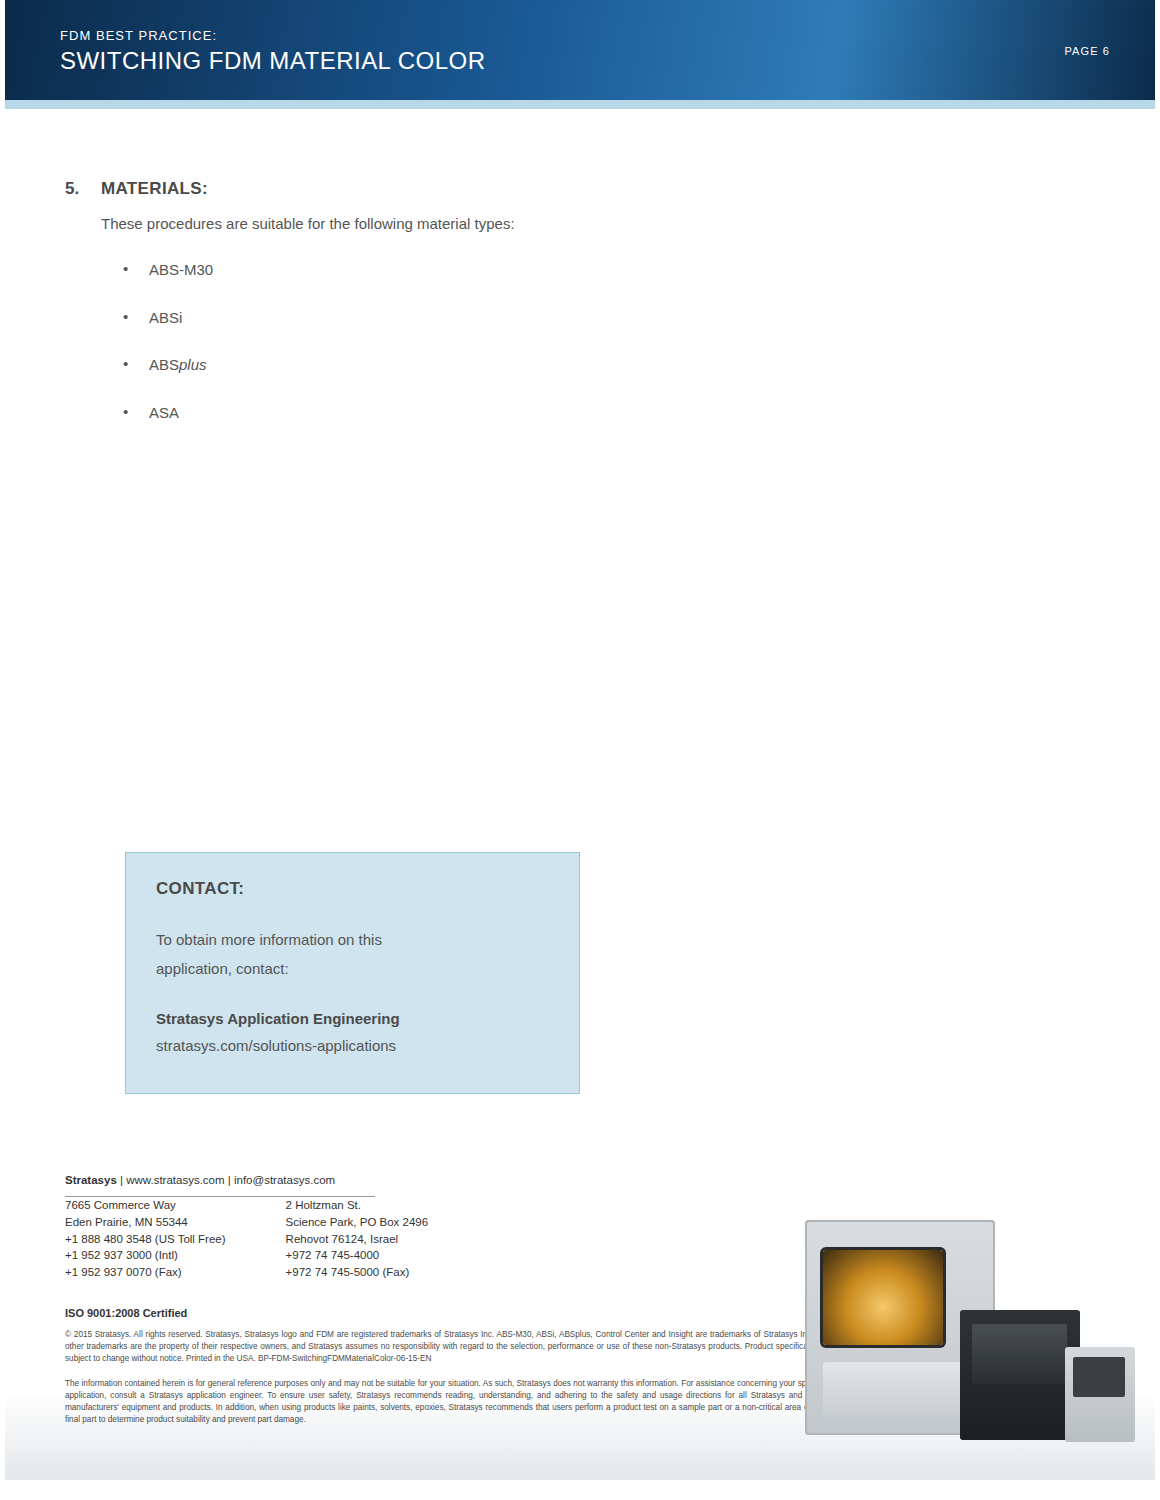FDM BEST PRACTICE:
SWITCHING FDM MATERIAL COLOR
PAGE 6
5. MATERIALS:
These procedures are suitable for the following material types:
ABS-M30
ABSi
ABSplus
ASA
CONTACT:
To obtain more information on this
application, contact:
Stratasys Application Engineering
stratasys.com/solutions-applications
Stratasys | www.stratasys.com | info@stratasys.com
7665 Commerce Way
Eden Prairie, MN 55344
+1 888 480 3548 (US Toll Free)
+1 952 937 3000 (Intl)
+1 952 937 0070 (Fax)
2 Holtzman St.
Science Park, PO Box 2496
Rehovot 76124, Israel
+972 74 745-4000
+972 74 745-5000 (Fax)
ISO 9001:2008 Certified
© 2015 Stratasys. All rights reserved. Stratasys, Stratasys logo and FDM are registered trademarks of Stratasys Inc. ABS-M30, ABSi, ABSplus, Control Center and Insight are trademarks of Stratasys Inc. All other trademarks are the property of their respective owners, and Stratasys assumes no responsibility with regard to the selection, performance or use of these non-Stratasys products. Product specifications subject to change without notice. Printed in the USA. BP-FDM-SwitchingFDMMaterialColor-06-15-EN
The information contained herein is for general reference purposes only and may not be suitable for your situation. As such, Stratasys does not warranty this information. For assistance concerning your specific application, consult a Stratasys application engineer. To ensure user safety, Stratasys recommends reading, understanding, and adhering to the safety and usage directions for all Stratasys and other manufacturers' equipment and products. In addition, when using products like paints, solvents, epoxies, Stratasys recommends that users perform a product test on a sample part or a non-critical area of the final part to determine product suitability and prevent part damage.